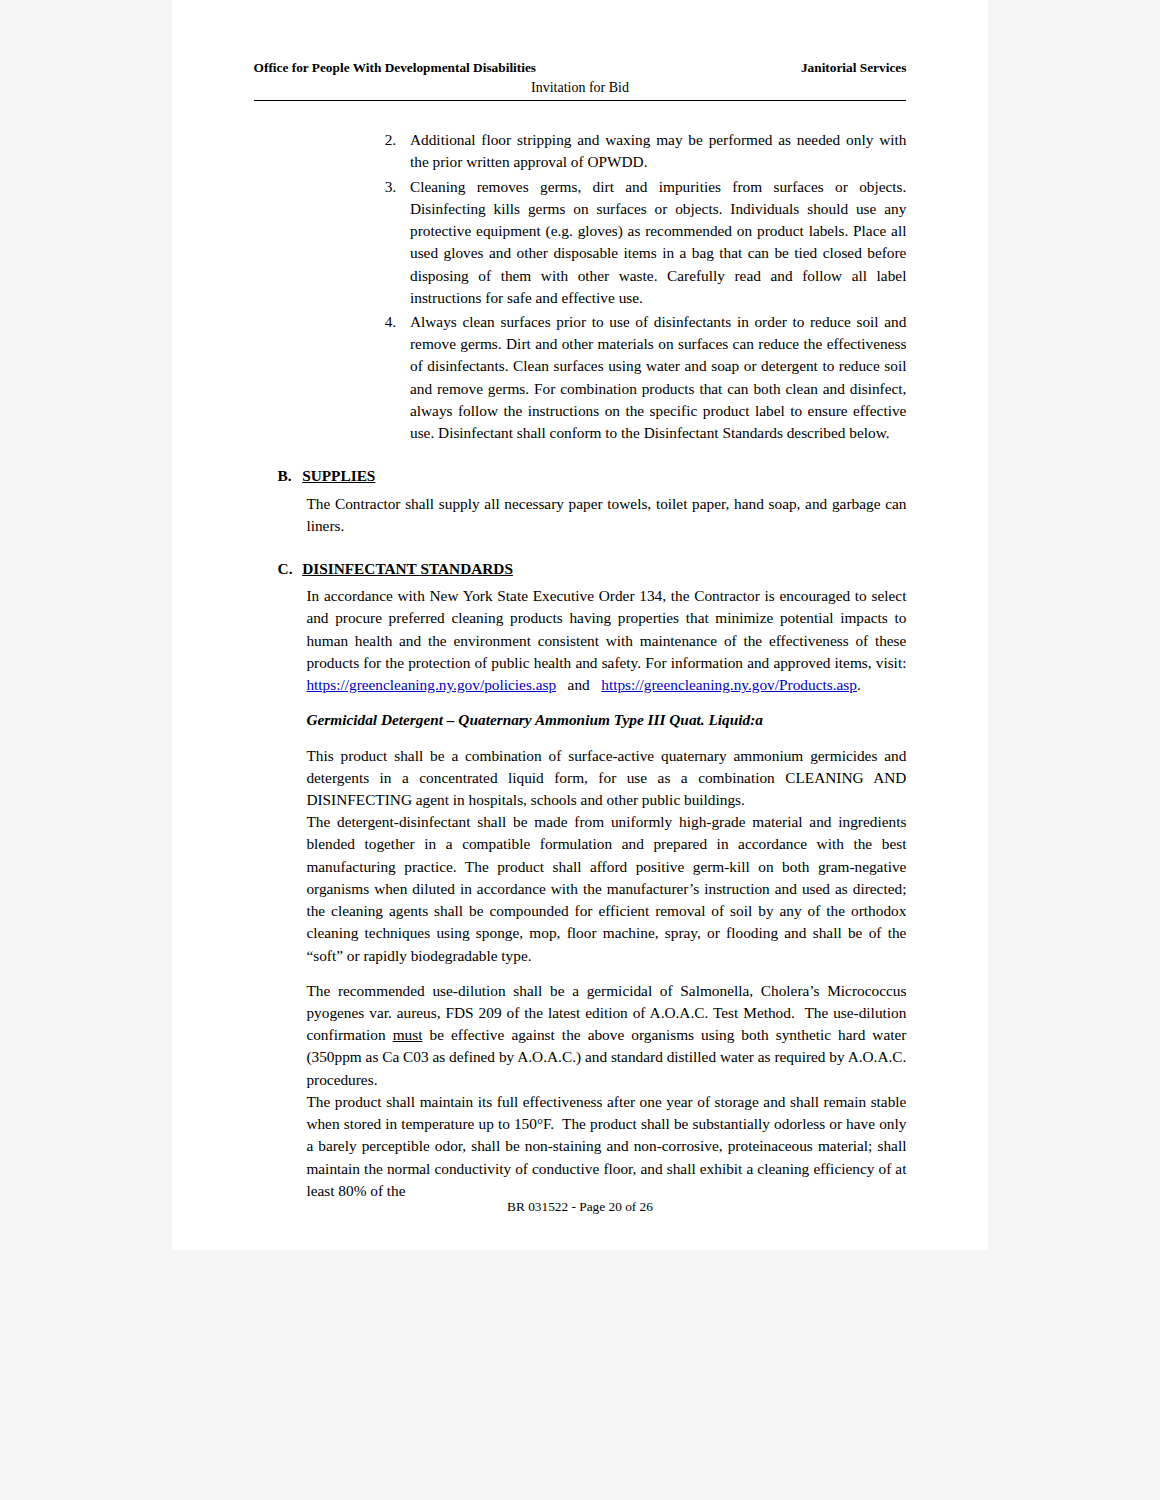Office for People With Developmental Disabilities Janitorial Services
Invitation for Bid
2. Additional floor stripping and waxing may be performed as needed only with the prior written approval of OPWDD.
3. Cleaning removes germs, dirt and impurities from surfaces or objects. Disinfecting kills germs on surfaces or objects. Individuals should use any protective equipment (e.g. gloves) as recommended on product labels. Place all used gloves and other disposable items in a bag that can be tied closed before disposing of them with other waste. Carefully read and follow all label instructions for safe and effective use.
4. Always clean surfaces prior to use of disinfectants in order to reduce soil and remove germs. Dirt and other materials on surfaces can reduce the effectiveness of disinfectants. Clean surfaces using water and soap or detergent to reduce soil and remove germs. For combination products that can both clean and disinfect, always follow the instructions on the specific product label to ensure effective use. Disinfectant shall conform to the Disinfectant Standards described below.
B. SUPPLIES
The Contractor shall supply all necessary paper towels, toilet paper, hand soap, and garbage can liners.
C. DISINFECTANT STANDARDS
In accordance with New York State Executive Order 134, the Contractor is encouraged to select and procure preferred cleaning products having properties that minimize potential impacts to human health and the environment consistent with maintenance of the effectiveness of these products for the protection of public health and safety. For information and approved items, visit: https://greencleaning.ny.gov/policies.asp and https://greencleaning.ny.gov/Products.asp.
Germicidal Detergent – Quaternary Ammonium Type III Quat. Liquid:a
This product shall be a combination of surface-active quaternary ammonium germicides and detergents in a concentrated liquid form, for use as a combination CLEANING AND DISINFECTING agent in hospitals, schools and other public buildings.
The detergent-disinfectant shall be made from uniformly high-grade material and ingredients blended together in a compatible formulation and prepared in accordance with the best manufacturing practice. The product shall afford positive germ-kill on both gram-negative organisms when diluted in accordance with the manufacturer’s instruction and used as directed; the cleaning agents shall be compounded for efficient removal of soil by any of the orthodox cleaning techniques using sponge, mop, floor machine, spray, or flooding and shall be of the “soft” or rapidly biodegradable type.
The recommended use-dilution shall be a germicidal of Salmonella, Cholera’s Micrococcus pyogenes var. aureus, FDS 209 of the latest edition of A.O.A.C. Test Method. The use-dilution confirmation must be effective against the above organisms using both synthetic hard water (350ppm as Ca C03 as defined by A.O.A.C.) and standard distilled water as required by A.O.A.C. procedures.
The product shall maintain its full effectiveness after one year of storage and shall remain stable when stored in temperature up to 150°F. The product shall be substantially odorless or have only a barely perceptible odor, shall be non-staining and non-corrosive, proteinaceous material; shall maintain the normal conductivity of conductive floor, and shall exhibit a cleaning efficiency of at least 80% of the
BR 031522 - Page 20 of 26